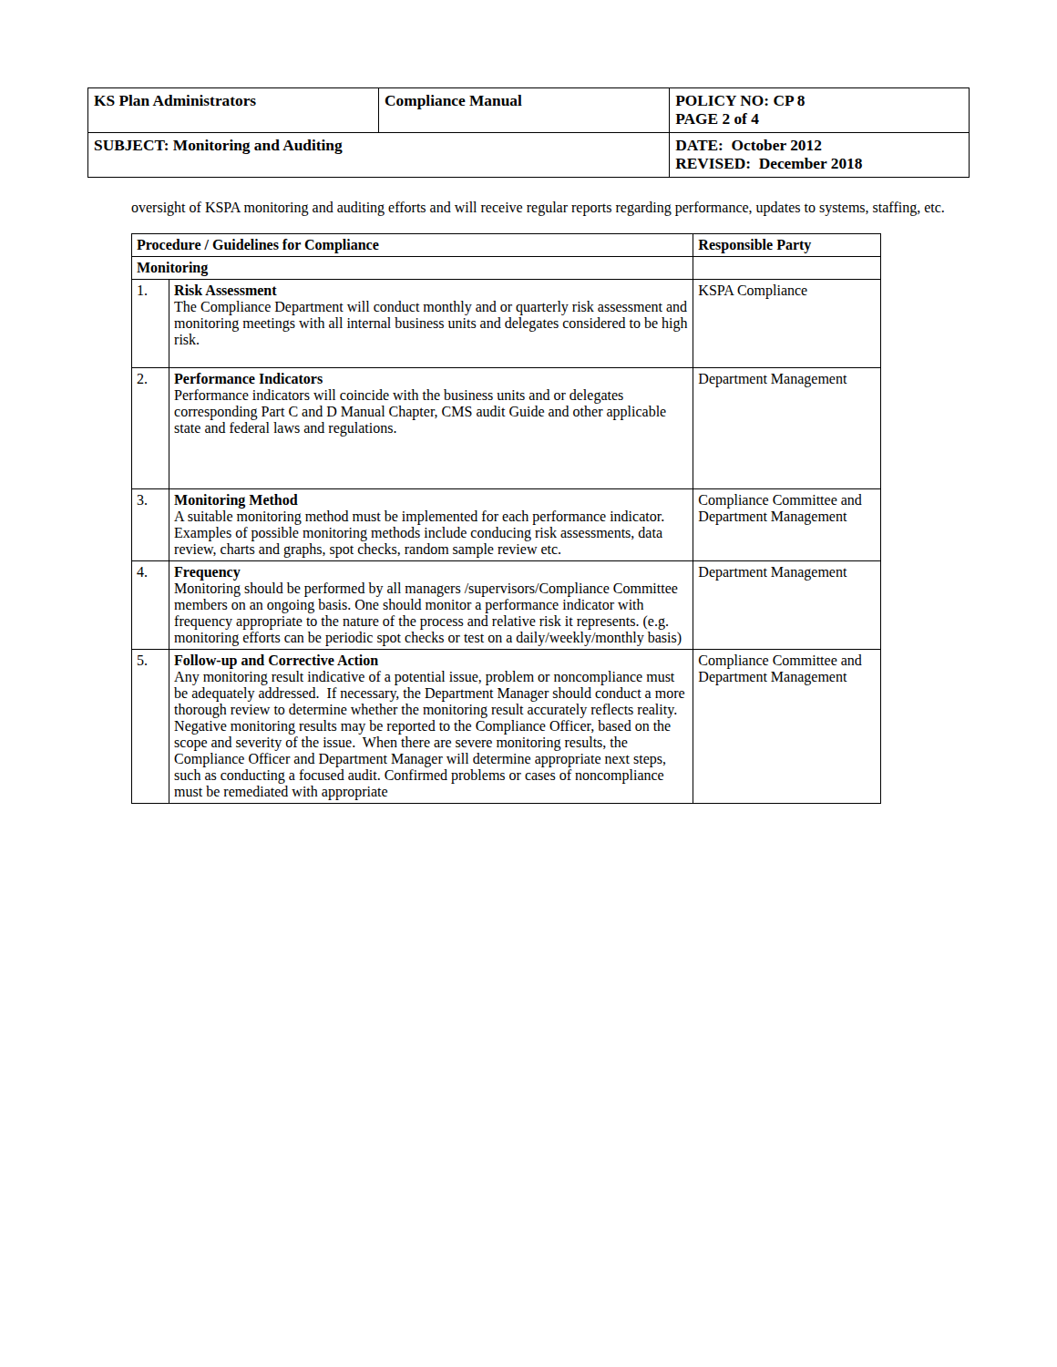| KS Plan Administrators | Compliance Manual | POLICY NO: CP 8 PAGE 2 of 4 |
| SUBJECT: Monitoring and Auditing | DATE: October 2012 REVISED: December 2018 |
oversight of KSPA monitoring and auditing efforts and will receive regular reports regarding performance, updates to systems, staffing, etc.
| Procedure / Guidelines for Compliance | Responsible Party |
| --- | --- |
| Monitoring | |
| 1. | Risk Assessment The Compliance Department will conduct monthly and or quarterly risk assessment and monitoring meetings with all internal business units and delegates considered to be high risk. | KSPA Compliance |
| 2. | Performance Indicators Performance indicators will coincide with the business units and or delegates corresponding Part C and D Manual Chapter, CMS audit Guide and other applicable state and federal laws and regulations. | Department Management |
| 3. | Monitoring Method A suitable monitoring method must be implemented for each performance indicator. Examples of possible monitoring methods include conducing risk assessments, data review, charts and graphs, spot checks, random sample review etc. | Compliance Committee and Department Management |
| 4. | Frequency Monitoring should be performed by all managers /supervisors/Compliance Committee members on an ongoing basis. One should monitor a performance indicator with frequency appropriate to the nature of the process and relative risk it represents. (e.g. monitoring efforts can be periodic spot checks or test on a daily/weekly/monthly basis) | Department Management |
| 5. | Follow-up and Corrective Action Any monitoring result indicative of a potential issue, problem or noncompliance must be adequately addressed. If necessary, the Department Manager should conduct a more thorough review to determine whether the monitoring result accurately reflects reality. Negative monitoring results may be reported to the Compliance Officer, based on the scope and severity of the issue. When there are severe monitoring results, the Compliance Officer and Department Manager will determine appropriate next steps, such as conducting a focused audit. Confirmed problems or cases of noncompliance must be remediated with appropriate | Compliance Committee and Department Management |